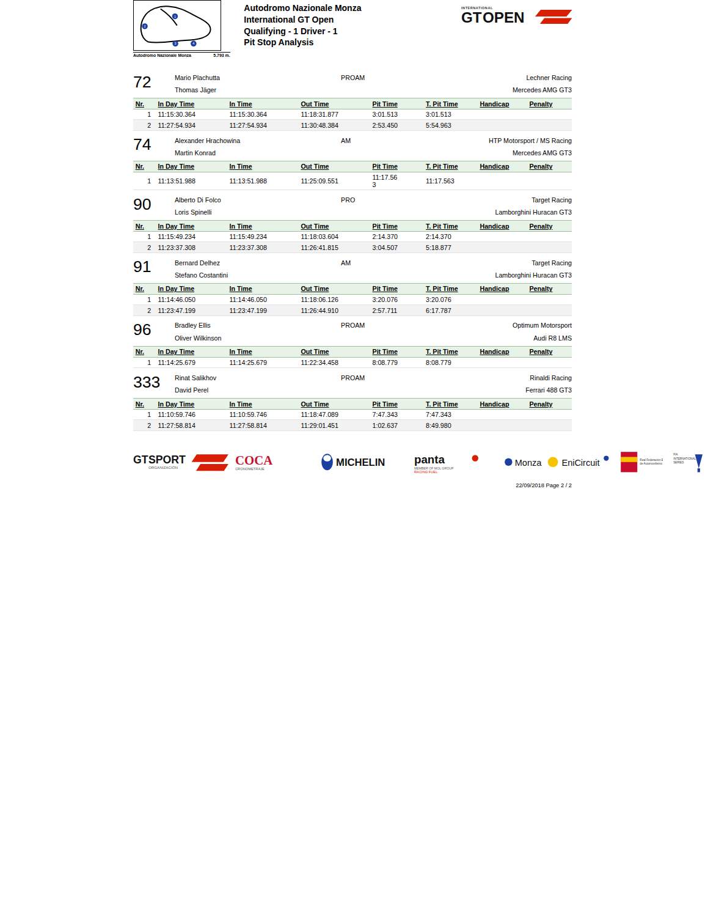1 2 3 4
Autodromo Nazionale Monza 5.793 m.
Autodromo Nazionale Monza
International GT Open
Qualifying - 1 Driver - 1
Pit Stop Analysis
INTERNATIONAL GT OPEN
72
Mario Plachutta
Thomas Jäger
PROAM
Lechner Racing
Mercedes AMG GT3
| Nr. | In Day Time | In Time | Out Time | Pit Time | T. Pit Time | Handicap | Penalty |
| --- | --- | --- | --- | --- | --- | --- | --- |
| 1 | 11:15:30.364 | 11:15:30.364 | 11:18:31.877 | 3:01.513 | 3:01.513 | | |
| 2 | 11:27:54.934 | 11:27:54.934 | 11:30:48.384 | 2:53.450 | 5:54.963 | | |
74
Alexander Hrachowina
Martin Konrad
AM
HTP Motorsport / MS Racing
Mercedes AMG GT3
| Nr. | In Day Time | In Time | Out Time | Pit Time | T. Pit Time | Handicap | Penalty |
| --- | --- | --- | --- | --- | --- | --- | --- |
| 1 | 11:13:51.988 | 11:13:51.988 | 11:25:09.551 | 11:17.56 3 | 11:17.563 | | |
90
Alberto Di Folco
Loris Spinelli
PRO
Target Racing
Lamborghini Huracan GT3
| Nr. | In Day Time | In Time | Out Time | Pit Time | T. Pit Time | Handicap | Penalty |
| --- | --- | --- | --- | --- | --- | --- | --- |
| 1 | 11:15:49.234 | 11:15:49.234 | 11:18:03.604 | 2:14.370 | 2:14.370 | | |
| 2 | 11:23:37.308 | 11:23:37.308 | 11:26:41.815 | 3:04.507 | 5:18.877 | | |
91
Bernard Delhez
Stefano Costantini
AM
Target Racing
Lamborghini Huracan GT3
| Nr. | In Day Time | In Time | Out Time | Pit Time | T. Pit Time | Handicap | Penalty |
| --- | --- | --- | --- | --- | --- | --- | --- |
| 1 | 11:14:46.050 | 11:14:46.050 | 11:18:06.126 | 3:20.076 | 3:20.076 | | |
| 2 | 11:23:47.199 | 11:23:47.199 | 11:26:44.910 | 2:57.711 | 6:17.787 | | |
96
Bradley Ellis
Oliver Wilkinson
PROAM
Optimum Motorsport
Audi R8 LMS
| Nr. | In Day Time | In Time | Out Time | Pit Time | T. Pit Time | Handicap | Penalty |
| --- | --- | --- | --- | --- | --- | --- | --- |
| 1 | 11:14:25.679 | 11:14:25.679 | 11:22:34.458 | 8:08.779 | 8:08.779 | | |
333
Rinat Salikhov
David Perel
PROAM
Rinaldi Racing
Ferrari 488 GT3
| Nr. | In Day Time | In Time | Out Time | Pit Time | T. Pit Time | Handicap | Penalty |
| --- | --- | --- | --- | --- | --- | --- | --- |
| 1 | 11:10:59.746 | 11:10:59.746 | 11:18:47.089 | 7:47.343 | 7:47.343 | | |
| 2 | 11:27:58.814 | 11:27:58.814 | 11:29:01.451 | 1:02.637 | 8:49.980 | | |
GT SPORT ORGANIZACIÓN
COCA CRONOMETRAJE
MICHELIN
panta MEMBER OF MOL GROUP RACING FUEL
Monza Eni Circuit
Real Federación Española de Automovilismo
FIA INTERNATIONAL SERIES
22/09/2018 Page 2 / 2